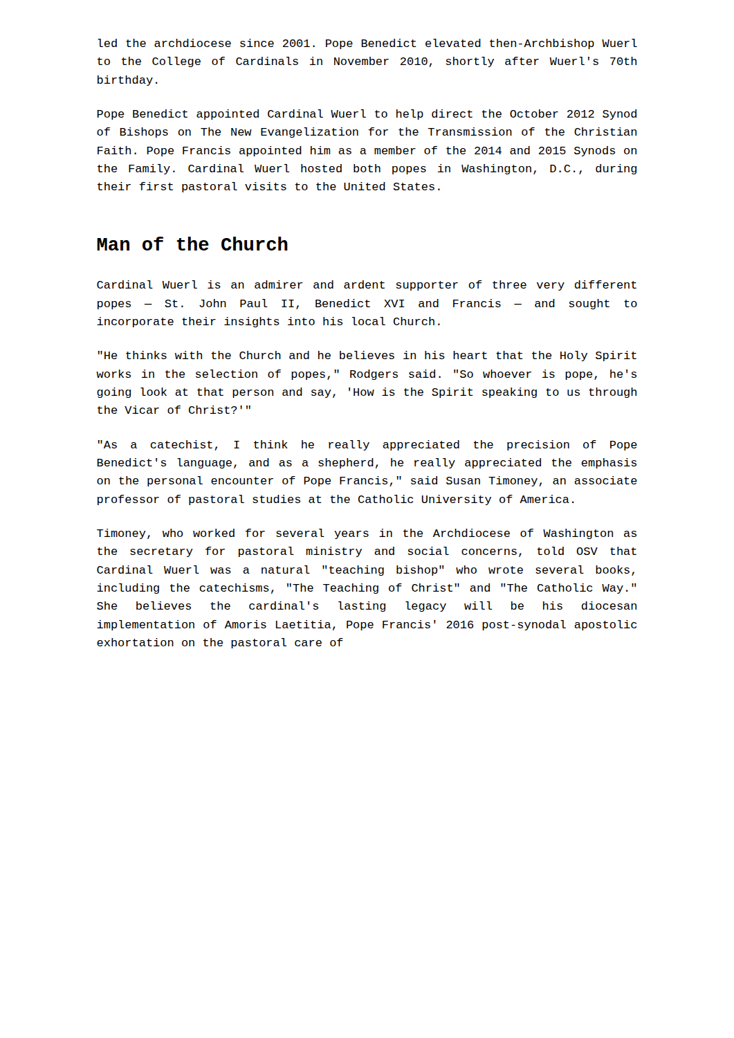led the archdiocese since 2001. Pope Benedict elevated then-Archbishop Wuerl to the College of Cardinals in November 2010, shortly after Wuerl's 70th birthday.
Pope Benedict appointed Cardinal Wuerl to help direct the October 2012 Synod of Bishops on The New Evangelization for the Transmission of the Christian Faith. Pope Francis appointed him as a member of the 2014 and 2015 Synods on the Family. Cardinal Wuerl hosted both popes in Washington, D.C., during their first pastoral visits to the United States.
Man of the Church
Cardinal Wuerl is an admirer and ardent supporter of three very different popes — St. John Paul II, Benedict XVI and Francis — and sought to incorporate their insights into his local Church.
"He thinks with the Church and he believes in his heart that the Holy Spirit works in the selection of popes," Rodgers said. "So whoever is pope, he's going look at that person and say, 'How is the Spirit speaking to us through the Vicar of Christ?'"
"As a catechist, I think he really appreciated the precision of Pope Benedict's language, and as a shepherd, he really appreciated the emphasis on the personal encounter of Pope Francis," said Susan Timoney, an associate professor of pastoral studies at the Catholic University of America.
Timoney, who worked for several years in the Archdiocese of Washington as the secretary for pastoral ministry and social concerns, told OSV that Cardinal Wuerl was a natural "teaching bishop" who wrote several books, including the catechisms, "The Teaching of Christ" and "The Catholic Way." She believes the cardinal's lasting legacy will be his diocesan implementation of Amoris Laetitia, Pope Francis' 2016 post-synodal apostolic exhortation on the pastoral care of